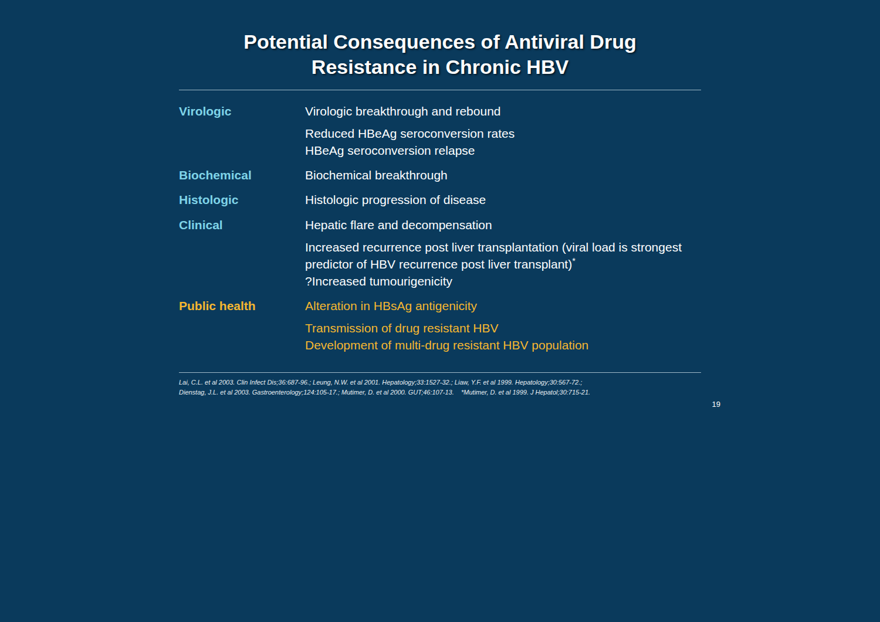Potential Consequences of Antiviral Drug
Resistance in Chronic HBV
| Virologic | Virologic breakthrough and rebound Reduced HBeAg seroconversion rates HBeAg seroconversion relapse |
| Biochemical | Biochemical breakthrough |
| Histologic | Histologic progression of disease |
| Clinical | Hepatic flare and decompensation Increased recurrence post liver transplantation (viral load is strongest predictor of HBV recurrence post liver transplant) * ?Increased tumourigenicity |
| Public health | Alteration in HBsAg antigenicity Transmission of drug resistant HBV Development of multi-drug resistant HBV population |
Lai, C.L. et al 2003. Clin Infect Dis;36:687-96.; Leung, N.W. et al 2001. Hepatology;33:1527-32.; Liaw, Y.F. et al 1999. Hepatology;30:567-72.;
Dienstag, J.L. et al 2003. Gastroenterology;124:105-17.; Mutimer, D. et al 2000. GUT;46:107-13. *Mutimer, D. et al 1999. J Hepatol;30:715-21.
19